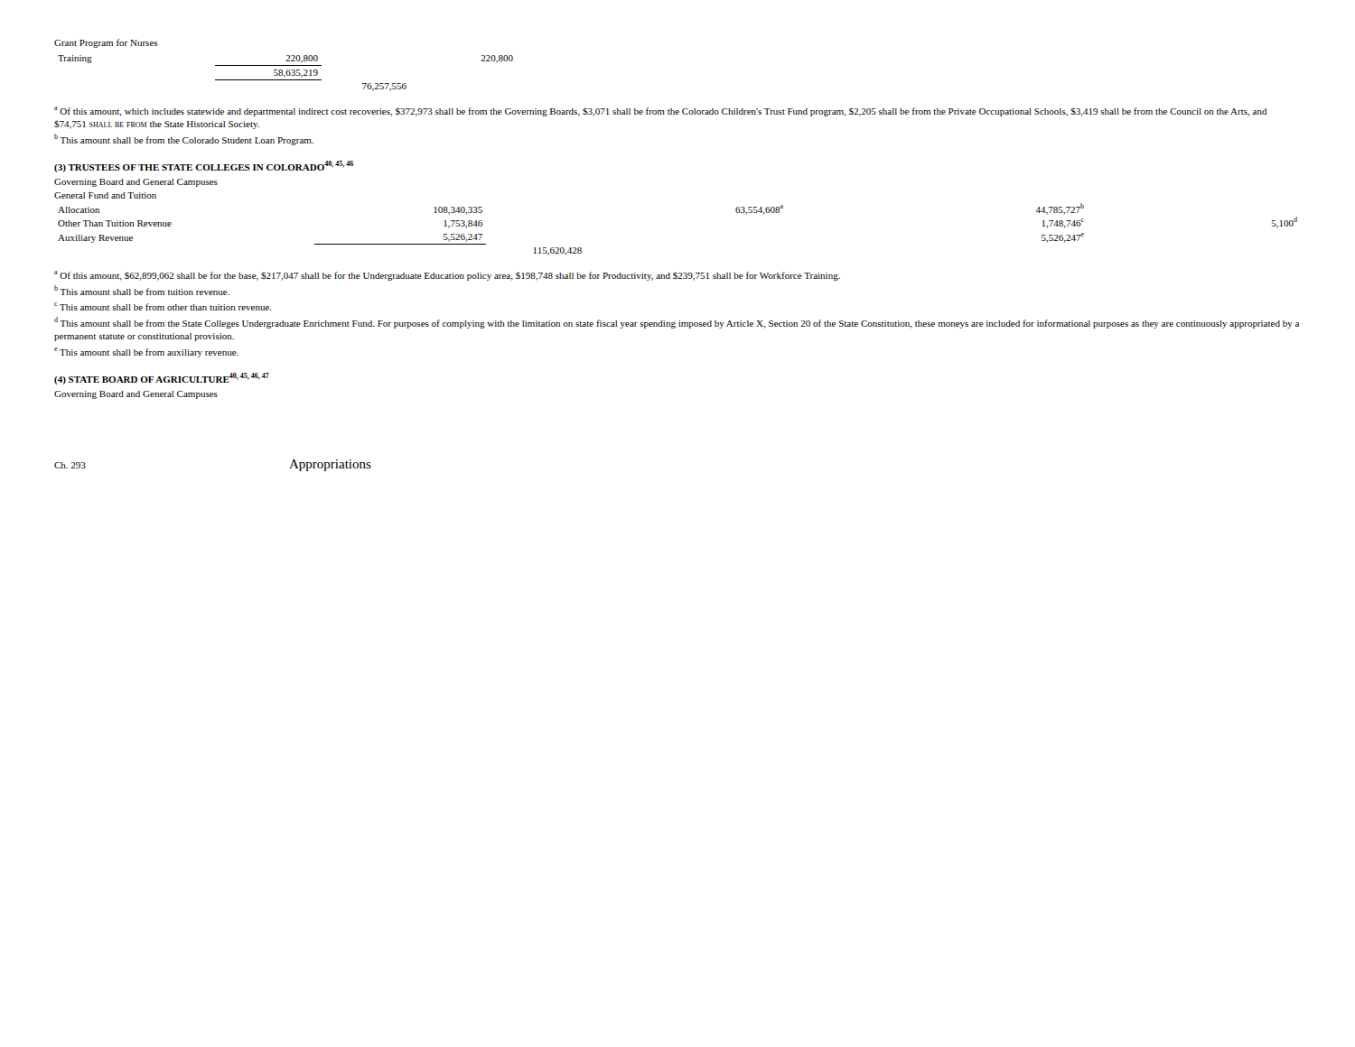Grant Program for Nurses
| Training | 220,800 | | 220,800 | | |
| | 58,635,219 | | | | |
| | | 76,257,556 | | | |
a Of this amount, which includes statewide and departmental indirect cost recoveries, $372,973 shall be from the Governing Boards, $3,071 shall be from the Colorado Children's Trust Fund program, $2,205 shall be from the Private Occupational Schools, $3,419 shall be from the Council on the Arts, and $74,751 shall be from the State Historical Society.
b This amount shall be from the Colorado Student Loan Program.
(3) TRUSTEES OF THE STATE COLLEGES IN COLORADO40, 45, 46
Governing Board and General Campuses
General Fund and Tuition
| Allocation | 108,340,335 | | 63,554,608 a | | 44,785,727 b | | |
| Other Than Tuition Revenue | 1,753,846 | | | | 1,748,746 c | | 5,100 d |
| Auxiliary Revenue | 5,526,247 | | | | 5,526,247 e | | |
| | | 115,620,428 | | | | | |
a Of this amount, $62,899,062 shall be for the base, $217,047 shall be for the Undergraduate Education policy area, $198,748 shall be for Productivity, and $239,751 shall be for Workforce Training.
b This amount shall be from tuition revenue.
c This amount shall be from other than tuition revenue.
d This amount shall be from the State Colleges Undergraduate Enrichment Fund. For purposes of complying with the limitation on state fiscal year spending imposed by Article X, Section 20 of the State Constitution, these moneys are included for informational purposes as they are continuously appropriated by a permanent statute or constitutional provision.
e This amount shall be from auxiliary revenue.
(4) STATE BOARD OF AGRICULTURE40, 45, 46, 47
Governing Board and General Campuses
Ch. 293
Appropriations